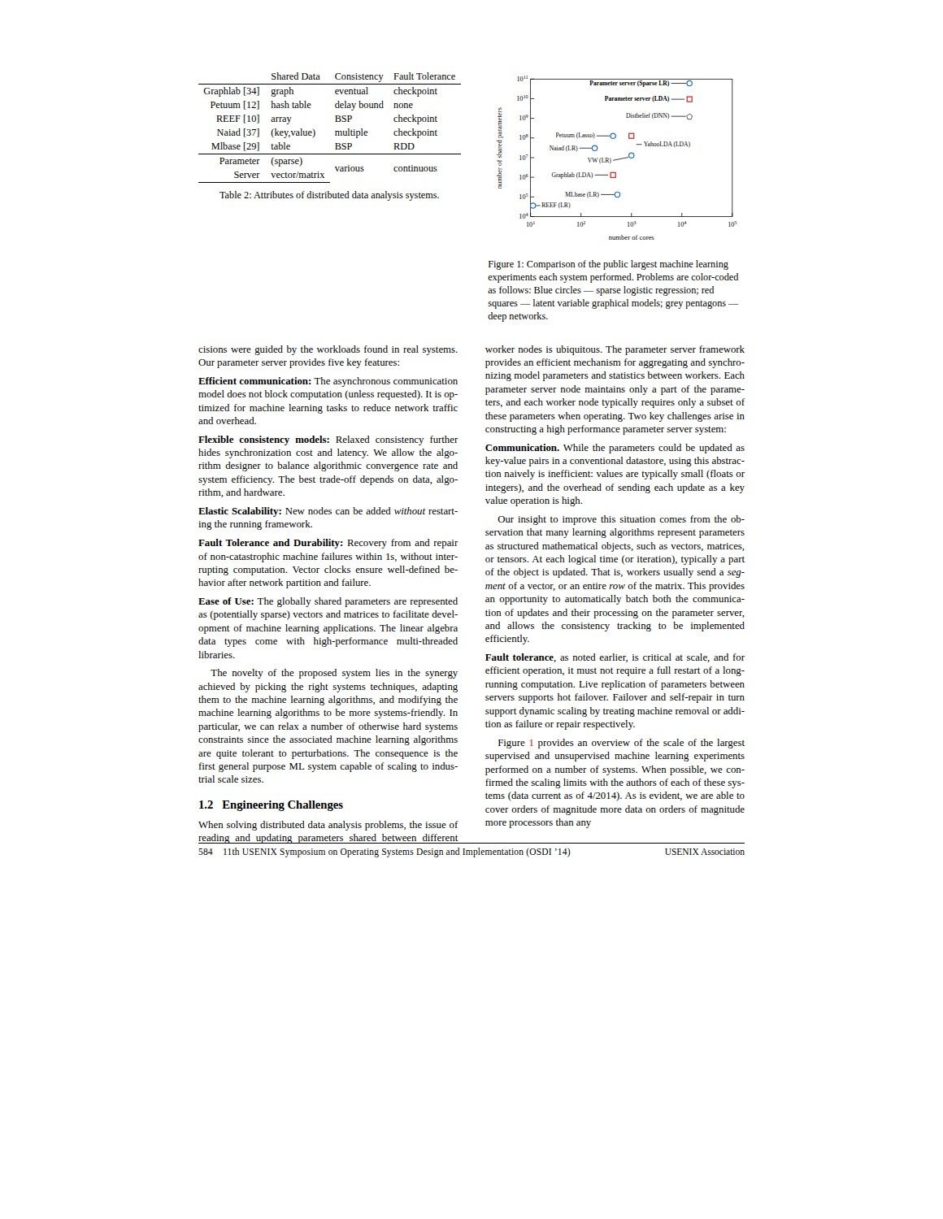| | Shared Data | Consistency | Fault Tolerance |
| Graphlab [ 34 ] | graph | eventual | checkpoint |
| Petuum [ 12 ] | hash table | delay bound | none |
| REEF [ 10 ] | array | BSP | checkpoint |
| Naiad [ 37 ] | (key,value) | multiple | checkpoint |
| Mlbase [ 29 ] | table | BSP | RDD |
| Parameter | (sparse) | various | continuous |
| Server | vector/matrix |
Table 2: Attributes of distributed data analysis systems.
1011 1010 109 108 107 106 105 104 101 102 103 104 105 number of cores number of shared parameters Parameter server (Sparse LR) Parameter server (LDA) Distbelief (DNN) Petuum (Lasso) Naiad (LR) YahooLDA (LDA) VW (LR) Graphlab (LDA) MLbase (LR) REEF (LR)
Figure 1: Comparison of the public largest machine learning experiments each system performed. Problems are color-coded as follows: Blue circles — sparse logistic regression; red squares — latent variable graphical models; grey pentagons — deep networks.
cisions were guided by the workloads found in real systems. Our parameter server provides five key features:
Efficient communication: The asynchronous communication model does not block computation (unless requested). It is optimized for machine learning tasks to reduce network traffic and overhead.
Flexible consistency models: Relaxed consistency further hides synchronization cost and latency. We allow the algorithm designer to balance algorithmic convergence rate and system efficiency. The best trade-off depends on data, algorithm, and hardware.
Elastic Scalability: New nodes can be added without restarting the running framework.
Fault Tolerance and Durability: Recovery from and repair of non-catastrophic machine failures within 1s, without interrupting computation. Vector clocks ensure well-defined behavior after network partition and failure.
Ease of Use: The globally shared parameters are represented as (potentially sparse) vectors and matrices to facilitate development of machine learning applications. The linear algebra data types come with high-performance multi-threaded libraries.
The novelty of the proposed system lies in the synergy achieved by picking the right systems techniques, adapting them to the machine learning algorithms, and modifying the machine learning algorithms to be more systems-friendly. In particular, we can relax a number of otherwise hard systems constraints since the associated machine learning algorithms are quite tolerant to perturbations. The consequence is the first general purpose ML system capable of scaling to industrial scale sizes.
1.2 Engineering Challenges
When solving distributed data analysis problems, the issue of reading and updating parameters shared between different worker nodes is ubiquitous. The parameter server framework provides an efficient mechanism for aggregating and synchronizing model parameters and statistics between workers. Each parameter server node maintains only a part of the parameters, and each worker node typically requires only a subset of these parameters when operating. Two key challenges arise in constructing a high performance parameter server system:
Communication. While the parameters could be updated as key-value pairs in a conventional datastore, using this abstraction naively is inefficient: values are typically small (floats or integers), and the overhead of sending each update as a key value operation is high.
Our insight to improve this situation comes from the observation that many learning algorithms represent parameters as structured mathematical objects, such as vectors, matrices, or tensors. At each logical time (or iteration), typically a part of the object is updated. That is, workers usually send a segment of a vector, or an entire row of the matrix. This provides an opportunity to automatically batch both the communication of updates and their processing on the parameter server, and allows the consistency tracking to be implemented efficiently.
Fault tolerance, as noted earlier, is critical at scale, and for efficient operation, it must not require a full restart of a long-running computation. Live replication of parameters between servers supports hot failover. Failover and self-repair in turn support dynamic scaling by treating machine removal or addition as failure or repair respectively.
Figure 1 provides an overview of the scale of the largest supervised and unsupervised machine learning experiments performed on a number of systems. When possible, we confirmed the scaling limits with the authors of each of these systems (data current as of 4/2014). As is evident, we are able to cover orders of magnitude more data on orders of magnitude more processors than any
584 11th USENIX Symposium on Operating Systems Design and Implementation (OSDI ’14)
USENIX Association